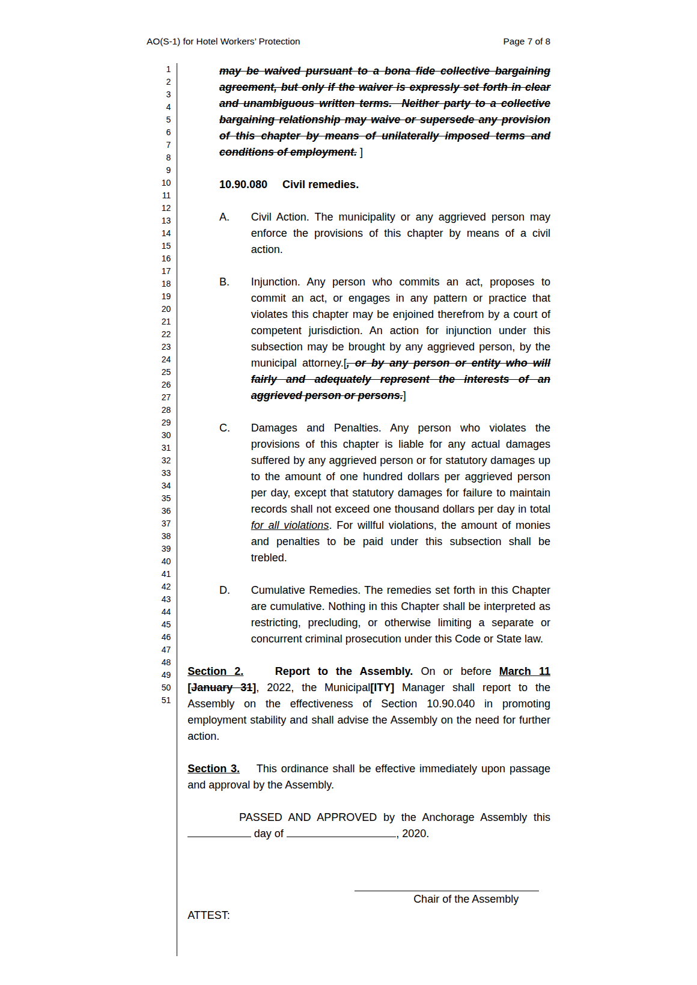AO(S-1) for Hotel Workers’ Protection
Page 7 of 8
1
2
3
4
5
6
7
8
9
10
11
12
13
14
15
16
17
18
19
20
21
22
23
24
25
26
27
28
29
30
31
32
33
34
35
36
37
38
39
40
41
42
43
44
45
46
47
48
49
50
51
may be waived pursuant to a bona fide collective bargaining agreement, but only if the waiver is expressly set forth in clear and unambiguous written terms. Neither party to a collective bargaining relationship may waive or supersede any provision of this chapter by means of unilaterally imposed terms and conditions of employment. ]
10.90.080 Civil remedies.
A.
Civil Action. The municipality or any aggrieved person may enforce the provisions of this chapter by means of a civil action.
B.
Injunction. Any person who commits an act, proposes to commit an act, or engages in any pattern or practice that violates this chapter may be enjoined therefrom by a court of competent jurisdiction. An action for injunction under this subsection may be brought by any aggrieved person, by the municipal attorney.[, or by any person or entity who will fairly and adequately represent the interests of an aggrieved person or persons.]
C.
Damages and Penalties. Any person who violates the provisions of this chapter is liable for any actual damages suffered by any aggrieved person or for statutory damages up to the amount of one hundred dollars per aggrieved person per day, except that statutory damages for failure to maintain records shall not exceed one thousand dollars per day in total for all violations. For willful violations, the amount of monies and penalties to be paid under this subsection shall be trebled.
D.
Cumulative Remedies. The remedies set forth in this Chapter are cumulative. Nothing in this Chapter shall be interpreted as restricting, precluding, or otherwise limiting a separate or concurrent criminal prosecution under this Code or State law.
Section 2. Report to the Assembly. On or before March 11 [January 31], 2022, the Municipal[ITY] Manager shall report to the Assembly on the effectiveness of Section 10.90.040 in promoting employment stability and shall advise the Assembly on the need for further action.
Section 3. This ordinance shall be effective immediately upon passage and approval by the Assembly.
PASSED AND APPROVED by the Anchorage Assembly this day of , 2020.
Chair of the Assembly
ATTEST: